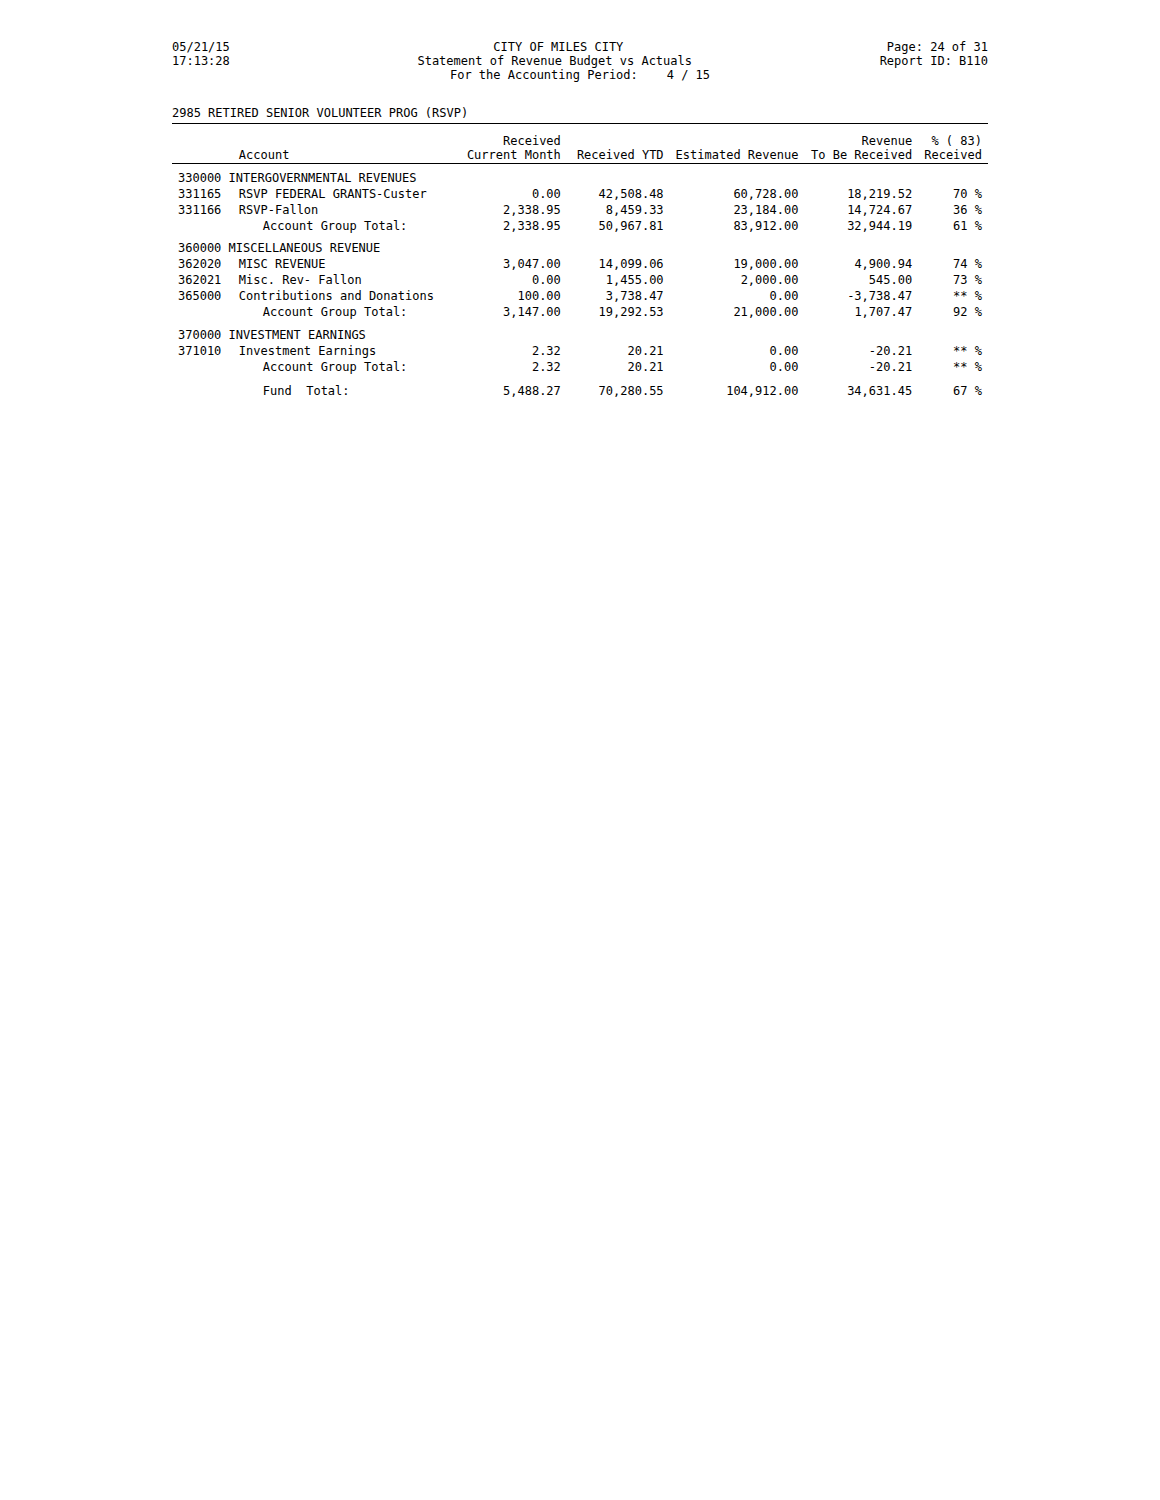05/21/15 CITY OF MILES CITY Page: 24 of 31
17:13:28 Statement of Revenue Budget vs Actuals Report ID: B110
For the Accounting Period: 4 / 15
2985 RETIRED SENIOR VOLUNTEER PROG (RSVP)
Revenue budget versus actuals by account for fund 2985 Retired Senior Volunteer Program (RSVP)
| | Account | Received Current Month | Received YTD | Estimated Revenue | Revenue To Be Received | % ( 83) Received |
| --- | --- | --- | --- | --- | --- | --- |
| 330000 INTERGOVERNMENTAL REVENUES |
| 331165 | RSVP FEDERAL GRANTS-Custer | 0.00 | 42,508.48 | 60,728.00 | 18,219.52 | 70 % |
| 331166 | RSVP-Fallon | 2,338.95 | 8,459.33 | 23,184.00 | 14,724.67 | 36 % |
| | Account Group Total: | 2,338.95 | 50,967.81 | 83,912.00 | 32,944.19 | 61 % |
| 360000 MISCELLANEOUS REVENUE |
| 362020 | MISC REVENUE | 3,047.00 | 14,099.06 | 19,000.00 | 4,900.94 | 74 % |
| 362021 | Misc. Rev- Fallon | 0.00 | 1,455.00 | 2,000.00 | 545.00 | 73 % |
| 365000 | Contributions and Donations | 100.00 | 3,738.47 | 0.00 | -3,738.47 | ** % |
| | Account Group Total: | 3,147.00 | 19,292.53 | 21,000.00 | 1,707.47 | 92 % |
| 370000 INVESTMENT EARNINGS |
| 371010 | Investment Earnings | 2.32 | 20.21 | 0.00 | -20.21 | ** % |
| | Account Group Total: | 2.32 | 20.21 | 0.00 | -20.21 | ** % |
| | Fund Total: | 5,488.27 | 70,280.55 | 104,912.00 | 34,631.45 | 67 % |